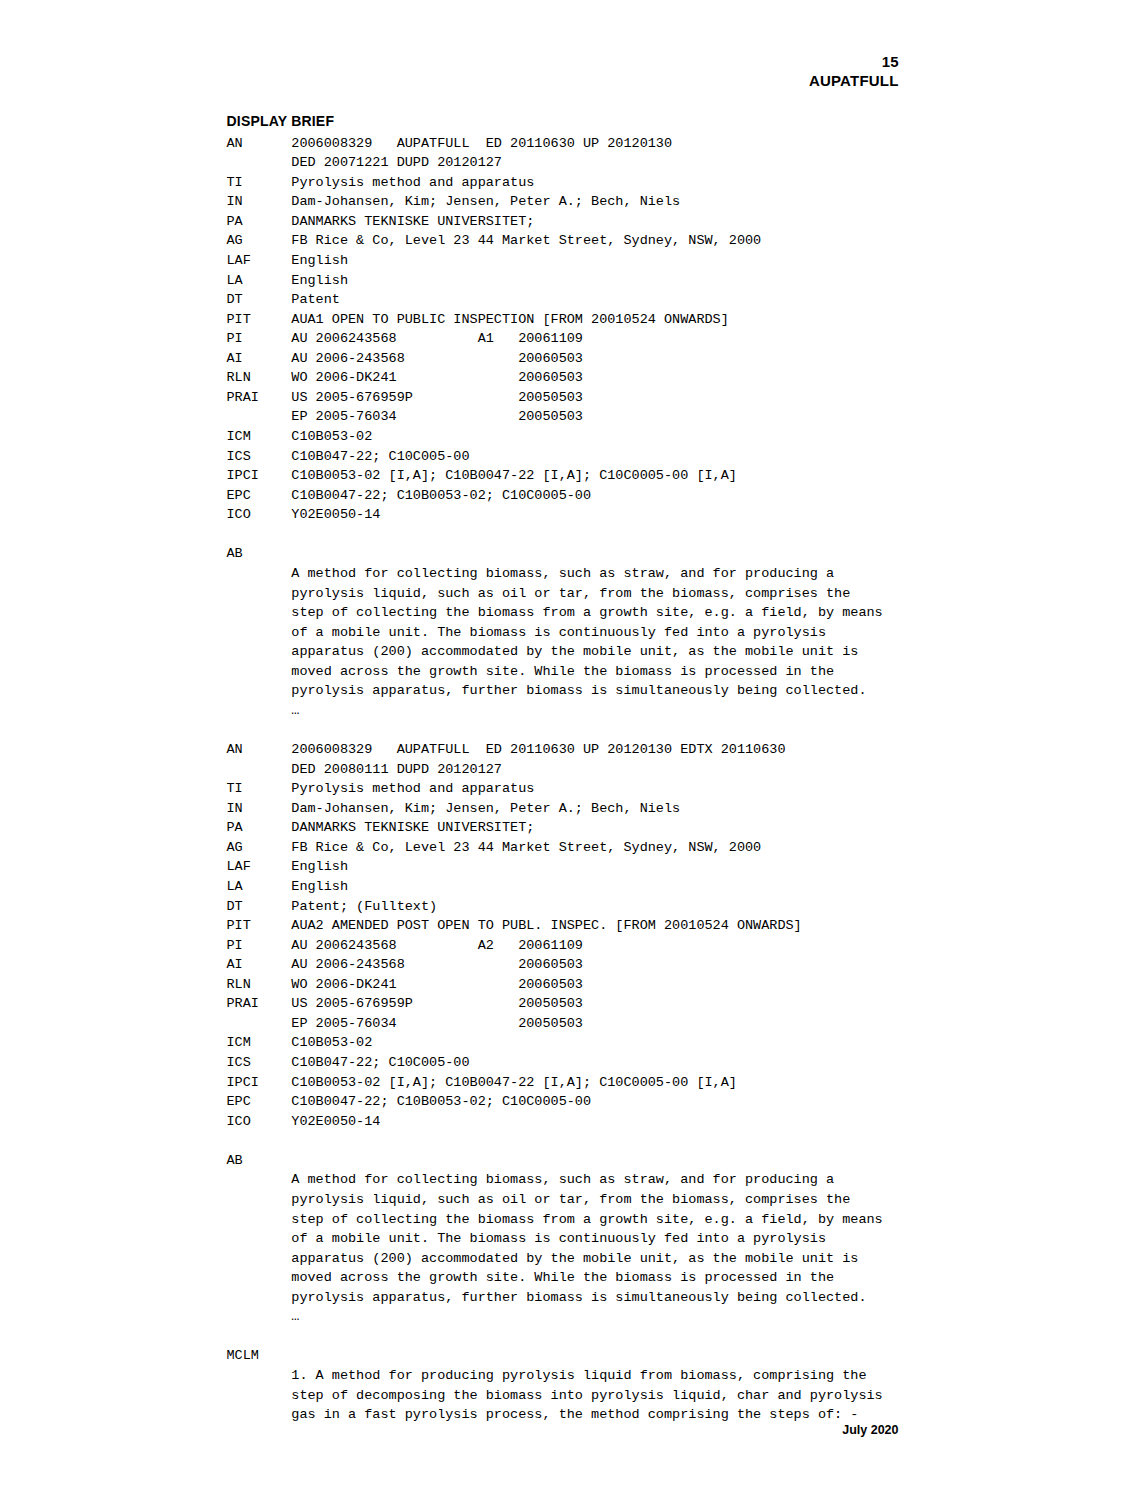15
AUPATFULL
DISPLAY BRIEF
AN      2006008329   AUPATFULL  ED 20110630 UP 20120130
        DED 20071221 DUPD 20120127
TI      Pyrolysis method and apparatus
IN      Dam-Johansen, Kim; Jensen, Peter A.; Bech, Niels
PA      DANMARKS TEKNISKE UNIVERSITET;
AG      FB Rice & Co, Level 23 44 Market Street, Sydney, NSW, 2000
LAF     English
LA      English
DT      Patent
PIT     AUA1 OPEN TO PUBLIC INSPECTION [FROM 20010524 ONWARDS]
PI      AU 2006243568          A1   20061109
AI      AU 2006-243568              20060503
RLN     WO 2006-DK241               20060503
PRAI    US 2005-676959P             20050503
        EP 2005-76034               20050503
ICM     C10B053-02
ICS     C10B047-22; C10C005-00
IPCI    C10B0053-02 [I,A]; C10B0047-22 [I,A]; C10C0005-00 [I,A]
EPC     C10B0047-22; C10B0053-02; C10C0005-00
ICO     Y02E0050-14

AB
        A method for collecting biomass, such as straw, and for producing a
        pyrolysis liquid, such as oil or tar, from the biomass, comprises the
        step of collecting the biomass from a growth site, e.g. a field, by means
        of a mobile unit. The biomass is continuously fed into a pyrolysis
        apparatus (200) accommodated by the mobile unit, as the mobile unit is
        moved across the growth site. While the biomass is processed in the
        pyrolysis apparatus, further biomass is simultaneously being collected.
        …

AN      2006008329   AUPATFULL  ED 20110630 UP 20120130 EDTX 20110630
        DED 20080111 DUPD 20120127
TI      Pyrolysis method and apparatus
IN      Dam-Johansen, Kim; Jensen, Peter A.; Bech, Niels
PA      DANMARKS TEKNISKE UNIVERSITET;
AG      FB Rice & Co, Level 23 44 Market Street, Sydney, NSW, 2000
LAF     English
LA      English
DT      Patent; (Fulltext)
PIT     AUA2 AMENDED POST OPEN TO PUBL. INSPEC. [FROM 20010524 ONWARDS]
PI      AU 2006243568          A2   20061109
AI      AU 2006-243568              20060503
RLN     WO 2006-DK241               20060503
PRAI    US 2005-676959P             20050503
        EP 2005-76034               20050503
ICM     C10B053-02
ICS     C10B047-22; C10C005-00
IPCI    C10B0053-02 [I,A]; C10B0047-22 [I,A]; C10C0005-00 [I,A]
EPC     C10B0047-22; C10B0053-02; C10C0005-00
ICO     Y02E0050-14

AB
        A method for collecting biomass, such as straw, and for producing a
        pyrolysis liquid, such as oil or tar, from the biomass, comprises the
        step of collecting the biomass from a growth site, e.g. a field, by means
        of a mobile unit. The biomass is continuously fed into a pyrolysis
        apparatus (200) accommodated by the mobile unit, as the mobile unit is
        moved across the growth site. While the biomass is processed in the
        pyrolysis apparatus, further biomass is simultaneously being collected.
        …

MCLM
        1. A method for producing pyrolysis liquid from biomass, comprising the
        step of decomposing the biomass into pyrolysis liquid, char and pyrolysis
        gas in a fast pyrolysis process, the method comprising the steps of: -
July 2020